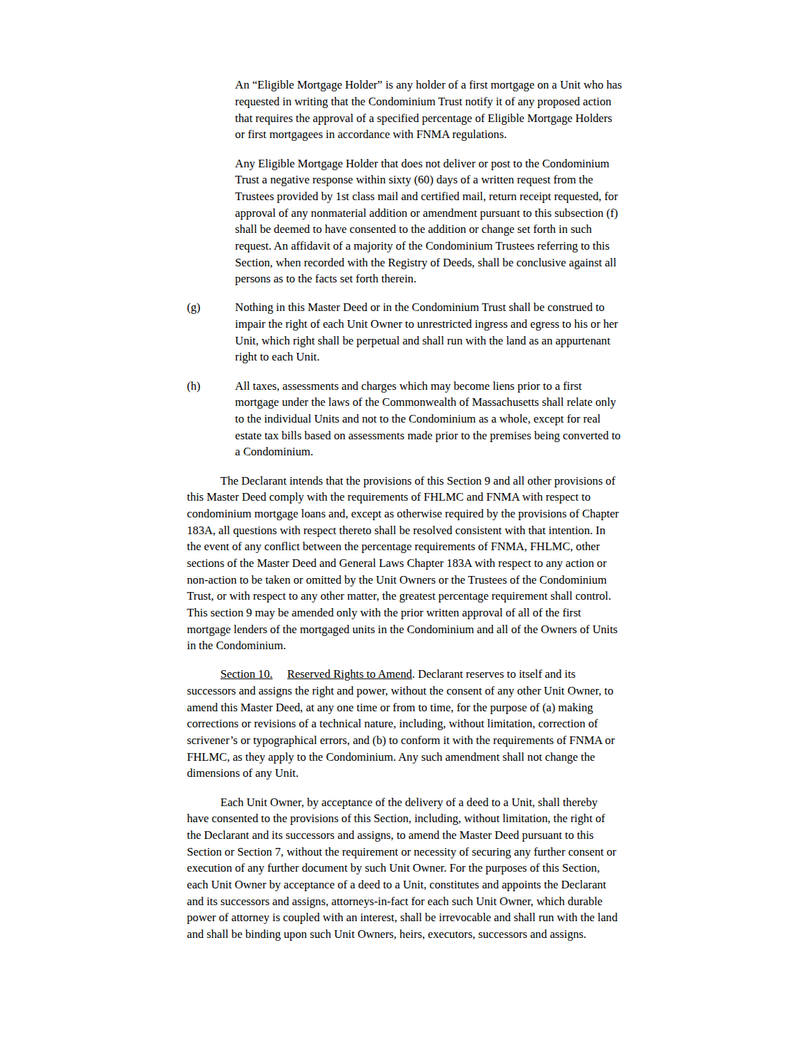An “Eligible Mortgage Holder” is any holder of a first mortgage on a Unit who has requested in writing that the Condominium Trust notify it of any proposed action that requires the approval of a specified percentage of Eligible Mortgage Holders or first mortgagees in accordance with FNMA regulations.
Any Eligible Mortgage Holder that does not deliver or post to the Condominium Trust a negative response within sixty (60) days of a written request from the Trustees provided by 1st class mail and certified mail, return receipt requested, for approval of any nonmaterial addition or amendment pursuant to this subsection (f) shall be deemed to have consented to the addition or change set forth in such request. An affidavit of a majority of the Condominium Trustees referring to this Section, when recorded with the Registry of Deeds, shall be conclusive against all persons as to the facts set forth therein.
(g) Nothing in this Master Deed or in the Condominium Trust shall be construed to impair the right of each Unit Owner to unrestricted ingress and egress to his or her Unit, which right shall be perpetual and shall run with the land as an appurtenant right to each Unit.
(h) All taxes, assessments and charges which may become liens prior to a first mortgage under the laws of the Commonwealth of Massachusetts shall relate only to the individual Units and not to the Condominium as a whole, except for real estate tax bills based on assessments made prior to the premises being converted to a Condominium.
The Declarant intends that the provisions of this Section 9 and all other provisions of this Master Deed comply with the requirements of FHLMC and FNMA with respect to condominium mortgage loans and, except as otherwise required by the provisions of Chapter 183A, all questions with respect thereto shall be resolved consistent with that intention. In the event of any conflict between the percentage requirements of FNMA, FHLMC, other sections of the Master Deed and General Laws Chapter 183A with respect to any action or non-action to be taken or omitted by the Unit Owners or the Trustees of the Condominium Trust, or with respect to any other matter, the greatest percentage requirement shall control. This section 9 may be amended only with the prior written approval of all of the first mortgage lenders of the mortgaged units in the Condominium and all of the Owners of Units in the Condominium.
Section 10. Reserved Rights to Amend. Declarant reserves to itself and its successors and assigns the right and power, without the consent of any other Unit Owner, to amend this Master Deed, at any one time or from to time, for the purpose of (a) making corrections or revisions of a technical nature, including, without limitation, correction of scrivener’s or typographical errors, and (b) to conform it with the requirements of FNMA or FHLMC, as they apply to the Condominium. Any such amendment shall not change the dimensions of any Unit.
Each Unit Owner, by acceptance of the delivery of a deed to a Unit, shall thereby have consented to the provisions of this Section, including, without limitation, the right of the Declarant and its successors and assigns, to amend the Master Deed pursuant to this Section or Section 7, without the requirement or necessity of securing any further consent or execution of any further document by such Unit Owner. For the purposes of this Section, each Unit Owner by acceptance of a deed to a Unit, constitutes and appoints the Declarant and its successors and assigns, attorneys-in-fact for each such Unit Owner, which durable power of attorney is coupled with an interest, shall be irrevocable and shall run with the land and shall be binding upon such Unit Owners, heirs, executors, successors and assigns.